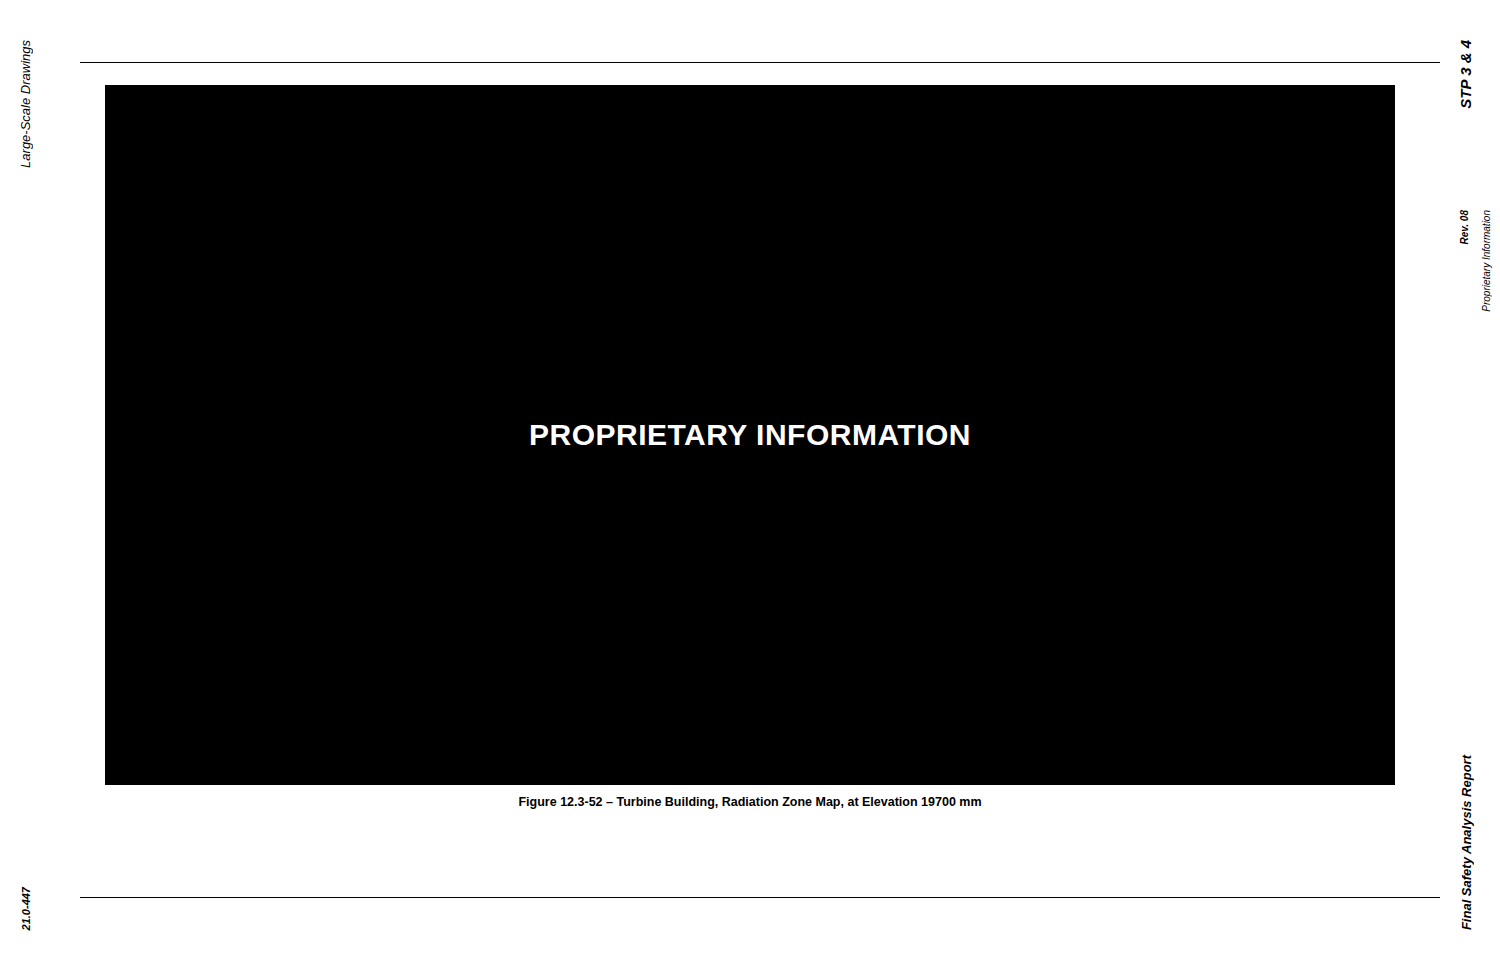Large-Scale Drawings
21.0-447
STP 3 & 4
Proprietary Information
Rev. 08
Final Safety Analysis Report
PROPRIETARY INFORMATION
Figure 12.3-52 – Turbine Building, Radiation Zone Map, at Elevation 19700 mm